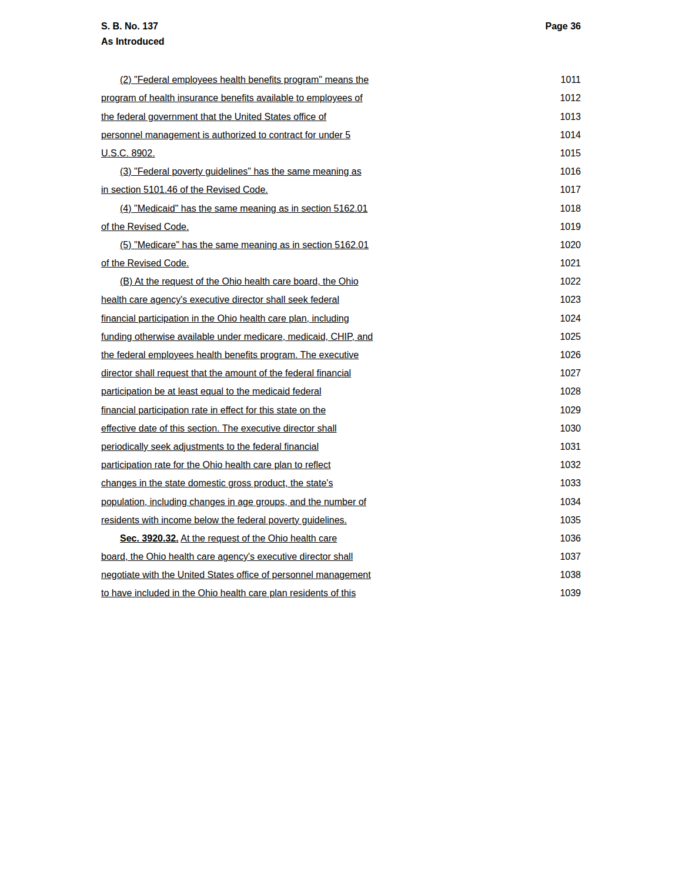S. B. No. 137 As Introduced
Page 36
(2) "Federal employees health benefits program" means the 1011
program of health insurance benefits available to employees of 1012
the federal government that the United States office of 1013
personnel management is authorized to contract for under 51014
U.S.C. 8902. 1015
(3) "Federal poverty guidelines" has the same meaning as 1016
in section 5101.46 of the Revised Code. 1017
(4) "Medicaid" has the same meaning as in section 5162.011018
of the Revised Code. 1019
(5) "Medicare" has the same meaning as in section 5162.011020
of the Revised Code. 1021
(B) At the request of the Ohio health care board, the Ohio 1022
health care agency's executive director shall seek federal 1023
financial participation in the Ohio health care plan, including 1024
funding otherwise available under medicare, medicaid, CHIP, and 1025
the federal employees health benefits program. The executive 1026
director shall request that the amount of the federal financial 1027
participation be at least equal to the medicaid federal 1028
financial participation rate in effect for this state on the 1029
effective date of this section. The executive director shall 1030
periodically seek adjustments to the federal financial 1031
participation rate for the Ohio health care plan to reflect 1032
changes in the state domestic gross product, the state's 1033
population, including changes in age groups, and the number of 1034
residents with income below the federal poverty guidelines. 1035
Sec. 3920.32. At the request of the Ohio health care 1036
board, the Ohio health care agency's executive director shall 1037
negotiate with the United States office of personnel management 1038
to have included in the Ohio health care plan residents of this 1039